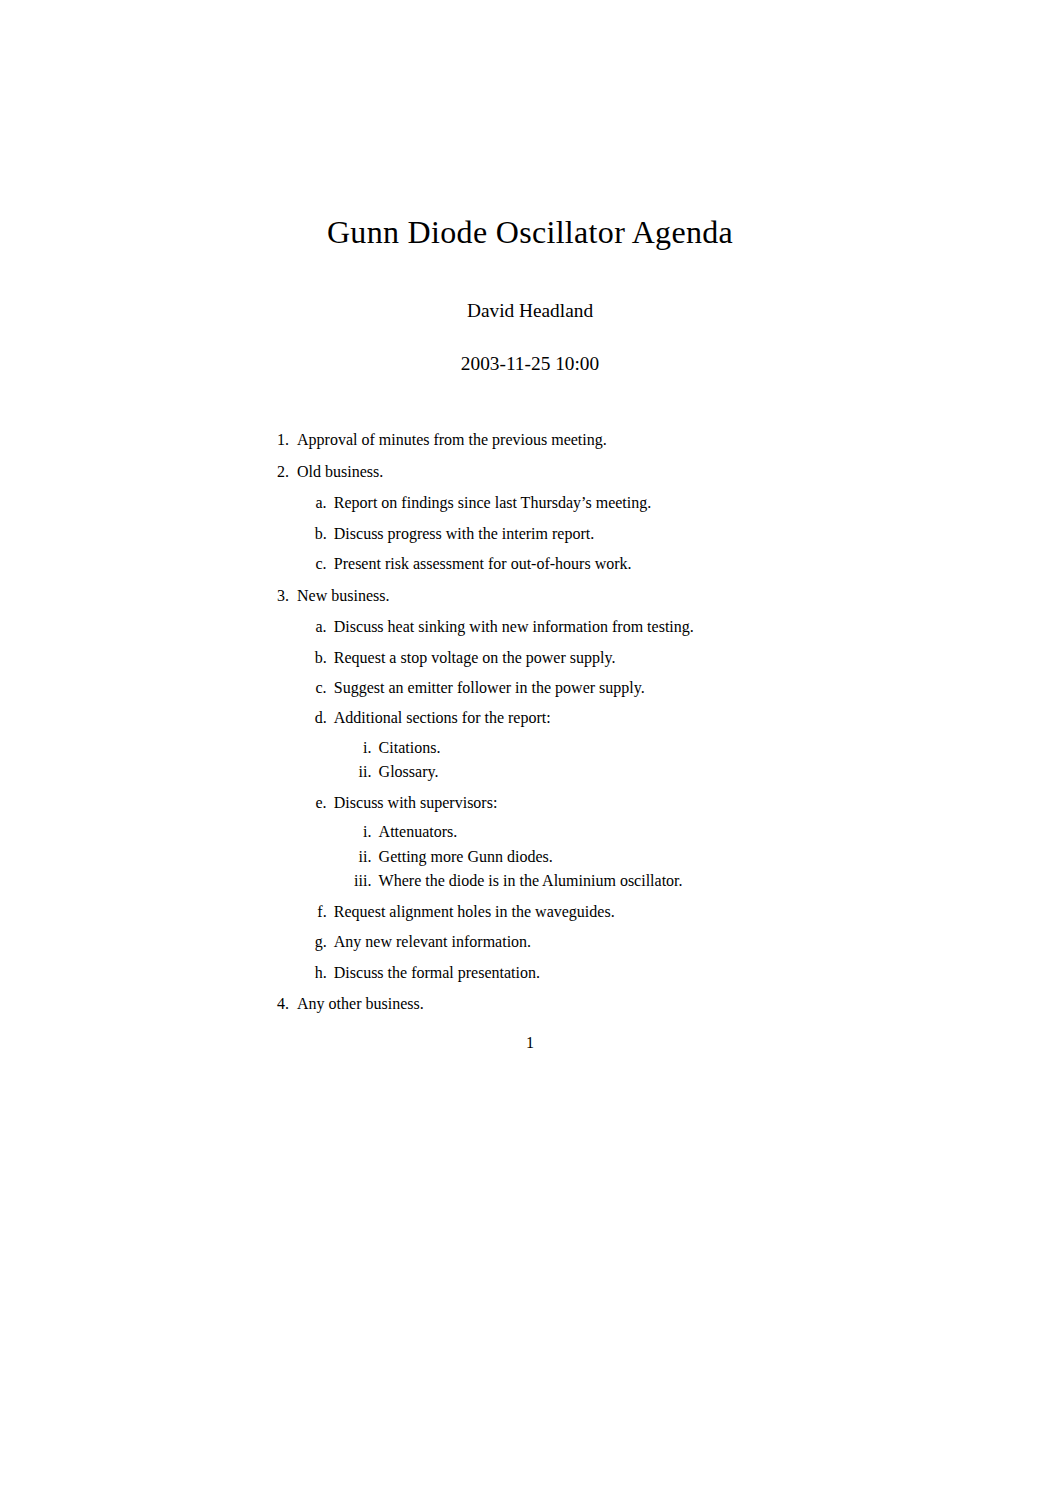Gunn Diode Oscillator Agenda
David Headland
2003-11-25 10:00
Approval of minutes from the previous meeting.
Old business.
Report on findings since last Thursday’s meeting.
Discuss progress with the interim report.
Present risk assessment for out-of-hours work.
New business.
Discuss heat sinking with new information from testing.
Request a stop voltage on the power supply.
Suggest an emitter follower in the power supply.
Additional sections for the report:
Citations.
Glossary.
Discuss with supervisors:
Attenuators.
Getting more Gunn diodes.
Where the diode is in the Aluminium oscillator.
Request alignment holes in the waveguides.
Any new relevant information.
Discuss the formal presentation.
Any other business.
1